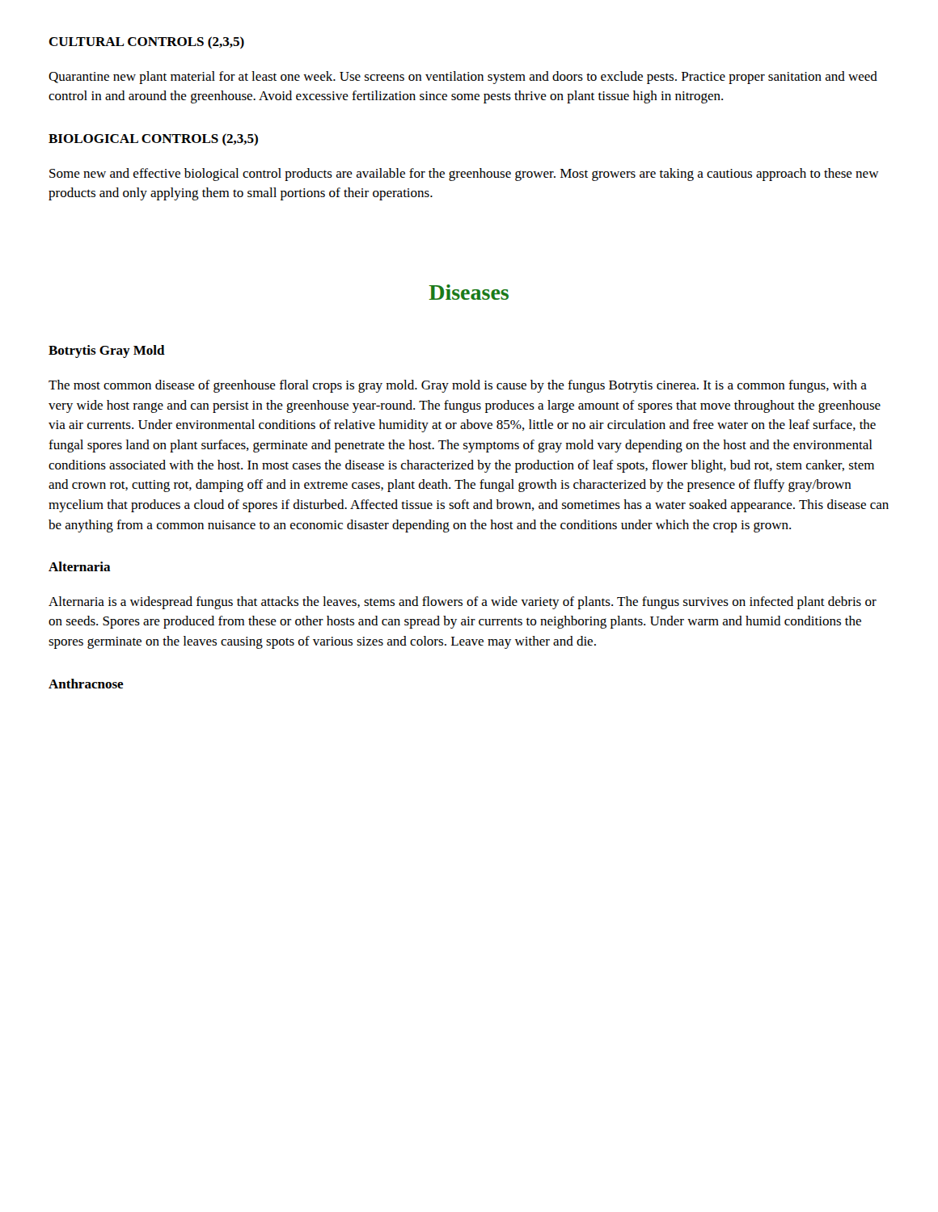CULTURAL CONTROLS (2,3,5)
Quarantine new plant material for at least one week. Use screens on ventilation system and doors to exclude pests. Practice proper sanitation and weed control in and around the greenhouse. Avoid excessive fertilization since some pests thrive on plant tissue high in nitrogen.
BIOLOGICAL CONTROLS (2,3,5)
Some new and effective biological control products are available for the greenhouse grower. Most growers are taking a cautious approach to these new products and only applying them to small portions of their operations.
Diseases
Botrytis Gray Mold
The most common disease of greenhouse floral crops is gray mold. Gray mold is cause by the fungus Botrytis cinerea. It is a common fungus, with a very wide host range and can persist in the greenhouse year-round. The fungus produces a large amount of spores that move throughout the greenhouse via air currents. Under environmental conditions of relative humidity at or above 85%, little or no air circulation and free water on the leaf surface, the fungal spores land on plant surfaces, germinate and penetrate the host. The symptoms of gray mold vary depending on the host and the environmental conditions associated with the host. In most cases the disease is characterized by the production of leaf spots, flower blight, bud rot, stem canker, stem and crown rot, cutting rot, damping off and in extreme cases, plant death. The fungal growth is characterized by the presence of fluffy gray/brown mycelium that produces a cloud of spores if disturbed. Affected tissue is soft and brown, and sometimes has a water soaked appearance. This disease can be anything from a common nuisance to an economic disaster depending on the host and the conditions under which the crop is grown.
Alternaria
Alternaria is a widespread fungus that attacks the leaves, stems and flowers of a wide variety of plants. The fungus survives on infected plant debris or on seeds. Spores are produced from these or other hosts and can spread by air currents to neighboring plants. Under warm and humid conditions the spores germinate on the leaves causing spots of various sizes and colors. Leave may wither and die.
Anthracnose